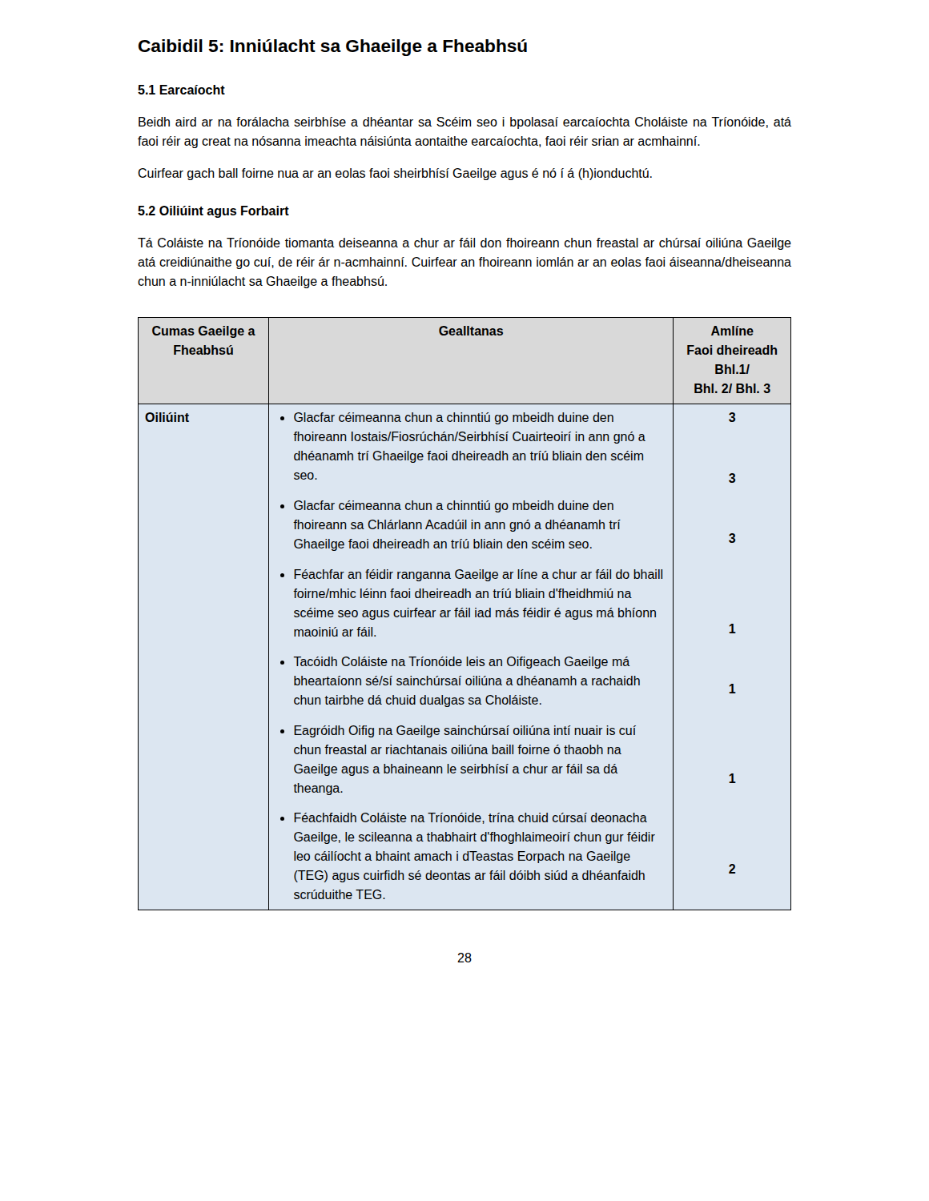Caibidil 5: Inniúlacht sa Ghaeilge a Fheabhsú
5.1 Earcaíocht
Beidh aird ar na forálacha seirbhíse a dhéantar sa Scéim seo i bpolasaí earcaíochta Choláiste na Tríonóide, atá faoi réir ag creat na nósanna imeachta náisiúnta aontaithe earcaíochta, faoi réir srian ar acmhainní.
Cuirfear gach ball foirne nua ar an eolas faoi sheirbhísí Gaeilge agus é nó í á (h)ionduchtú.
5.2 Oiliúint agus Forbairt
Tá Coláiste na Tríonóide tiomanta deiseanna a chur ar fáil don fhoireann chun freastal ar chúrsaí oiliúna Gaeilge atá creidiúnaithe go cuí, de réir ár n-acmhainní. Cuirfear an fhoireann iomlán ar an eolas faoi áiseanna/dheiseanna chun a n-inniúlacht sa Ghaeilge a fheabhsú.
| Cumas Gaeilge a Fheabhsú | Gealltanas | Amlíne Faoi dheireadh Bhl.1/ Bhl. 2/ Bhl. 3 |
| --- | --- | --- |
| Oiliúint | Glacfar céimeanna chun a chinntiú go mbeidh duine den fhoireann Iostais/Fiosrúchán/Seirbhísí Cuairteoirí in ann gnó a dhéanamh trí Ghaeilge faoi dheireadh an tríú bliain den scéim seo. Glacfar céimeanna chun a chinntiú go mbeidh duine den fhoireann sa Chlárlann Acadúil in ann gnó a dhéanamh trí Ghaeilge faoi dheireadh an tríú bliain den scéim seo. Féachfar an féidir ranganna Gaeilge ar líne a chur ar fáil do bhaill foirne/mhic léinn faoi dheireadh an tríú bliain d'fheidhmiú na scéime seo agus cuirfear ar fáil iad más féidir é agus má bhíonn maoiniú ar fáil. Tacóidh Coláiste na Tríonóide leis an Oifigeach Gaeilge má bheartaíonn sé/sí sainchúrsaí oiliúna a dhéanamh a rachaidh chun tairbhe dá chuid dualgas sa Choláiste. Eagróidh Oifig na Gaeilge sainchúrsaí oiliúna intí nuair is cuí chun freastal ar riachtanais oiliúna baill foirne ó thaobh na Gaeilge agus a bhaineann le seirbhísí a chur ar fáil sa dá theanga. Féachfaidh Coláiste na Tríonóide, trína chuid cúrsaí deonacha Gaeilge, le scileanna a thabhairt d'fhoghlaimeoirí chun gur féidir leo cáilíocht a bhaint amach i dTeastas Eorpach na Gaeilge (TEG) agus cuirfidh sé deontas ar fáil dóibh siúd a dhéanfaidh scrúduithe TEG. | 3 3 3 1 1 1 2 |
28